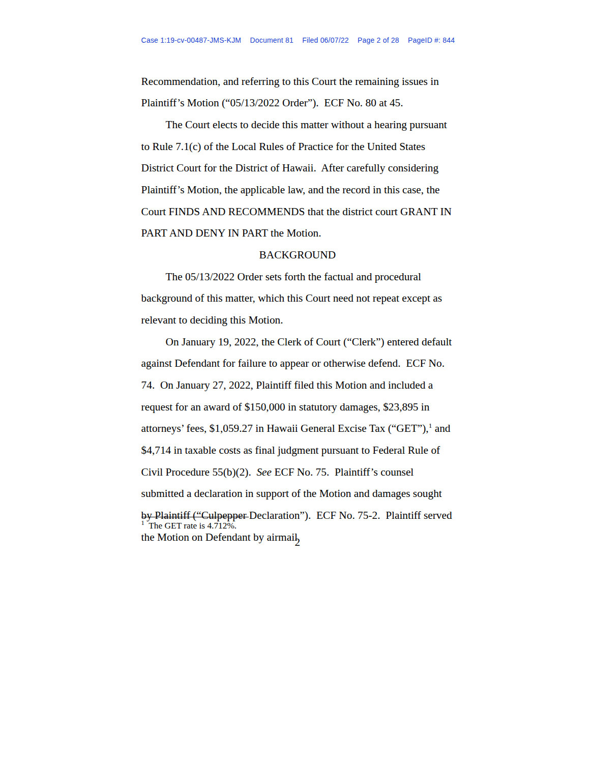Case 1:19-cv-00487-JMS-KJM Document 81 Filed 06/07/22 Page 2 of 28 PageID #: 844
Recommendation, and referring to this Court the remaining issues in Plaintiff’s Motion (“05/13/2022 Order”). ECF No. 80 at 45.
The Court elects to decide this matter without a hearing pursuant to Rule 7.1(c) of the Local Rules of Practice for the United States District Court for the District of Hawaii. After carefully considering Plaintiff’s Motion, the applicable law, and the record in this case, the Court FINDS AND RECOMMENDS that the district court GRANT IN PART AND DENY IN PART the Motion.
BACKGROUND
The 05/13/2022 Order sets forth the factual and procedural background of this matter, which this Court need not repeat except as relevant to deciding this Motion.
On January 19, 2022, the Clerk of Court (“Clerk”) entered default against Defendant for failure to appear or otherwise defend. ECF No. 74. On January 27, 2022, Plaintiff filed this Motion and included a request for an award of $150,000 in statutory damages, $23,895 in attorneys’ fees, $1,059.27 in Hawaii General Excise Tax (“GET”),1 and $4,714 in taxable costs as final judgment pursuant to Federal Rule of Civil Procedure 55(b)(2). See ECF No. 75. Plaintiff’s counsel submitted a declaration in support of the Motion and damages sought by Plaintiff (“Culpepper Declaration”). ECF No. 75-2. Plaintiff served the Motion on Defendant by airmail
1 The GET rate is 4.712%.
2